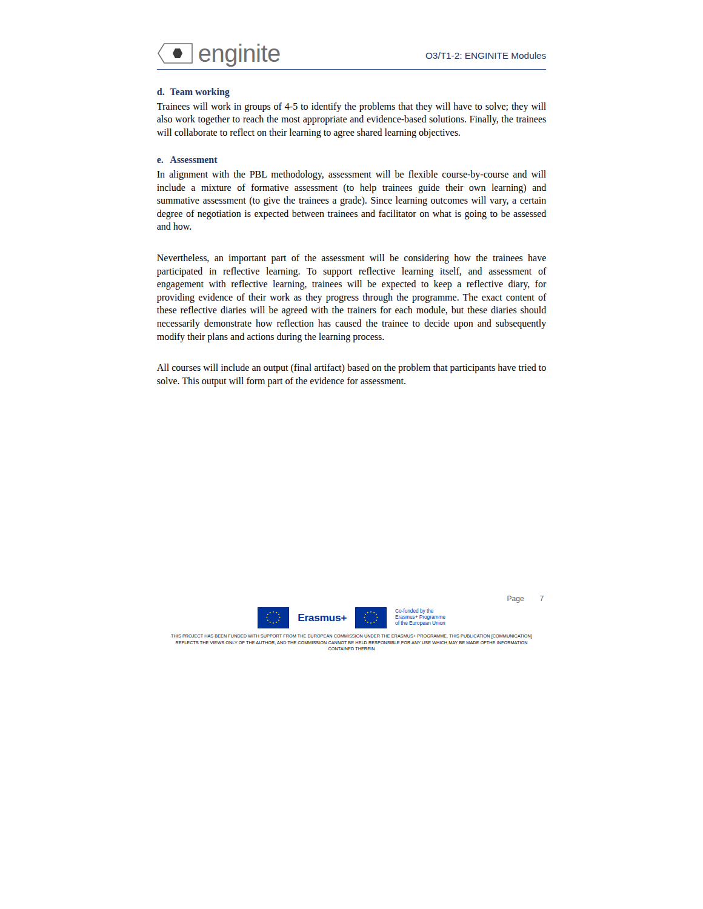enginite
O3/T1-2: ENGINITE Modules
d. Team working
Trainees will work in groups of 4-5 to identify the problems that they will have to solve; they will also work together to reach the most appropriate and evidence-based solutions. Finally, the trainees will collaborate to reflect on their learning to agree shared learning objectives.
e. Assessment
In alignment with the PBL methodology, assessment will be flexible course-by-course and will include a mixture of formative assessment (to help trainees guide their own learning) and summative assessment (to give the trainees a grade). Since learning outcomes will vary, a certain degree of negotiation is expected between trainees and facilitator on what is going to be assessed and how.
Nevertheless, an important part of the assessment will be considering how the trainees have participated in reflective learning. To support reflective learning itself, and assessment of engagement with reflective learning, trainees will be expected to keep a reflective diary, for providing evidence of their work as they progress through the programme. The exact content of these reflective diaries will be agreed with the trainers for each module, but these diaries should necessarily demonstrate how reflection has caused the trainee to decide upon and subsequently modify their plans and actions during the learning process.
All courses will include an output (final artifact) based on the problem that participants have tried to solve. This output will form part of the evidence for assessment.
Page7
Erasmus+
Co-funded by the
Erasmus+ Programme
of the European Union
THIS PROJECT HAS BEEN FUNDED WITH SUPPORT FROM THE EUROPEAN COMMISSION UNDER THE ERASMUS+ PROGRAMME. THIS PUBLICATION [COMMUNICATION] REFLECTS THE VIEWS ONLY OF THE AUTHOR, AND THE COMMISSION CANNOT BE HELD RESPONSIBLE FOR ANY USE WHICH MAY BE MADE OFTHE INFORMATION CONTAINED THEREIN